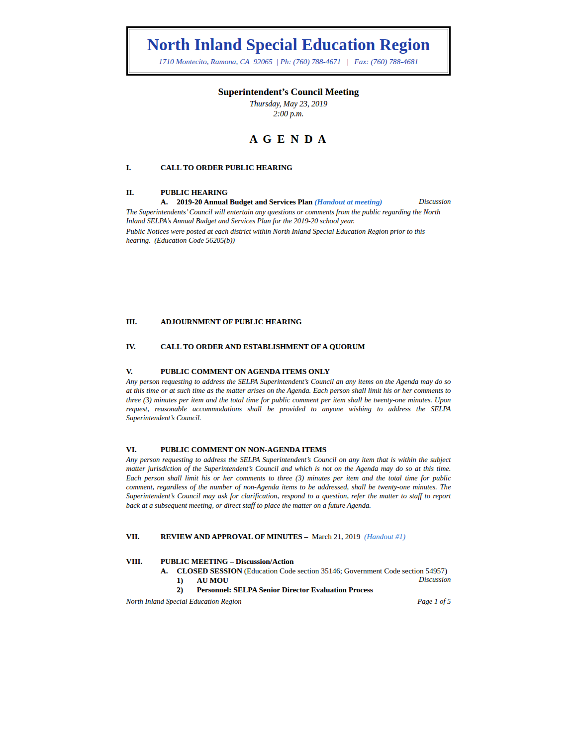North Inland Special Education Region
1710 Montecito, Ramona, CA 92065 | Ph: (760) 788-4671 | Fax: (760) 788-4681
Superintendent’s Council Meeting
Thursday, May 23, 2019
2:00 p.m.
A G E N D A
I.
CALL TO ORDER PUBLIC HEARING
II.
PUBLIC HEARING
A.
2019-20 Annual Budget and Services Plan (Handout at meeting)
Discussion
The Superintendents’ Council will entertain any questions or comments from the public regarding the North Inland SELPA’s Annual Budget and Services Plan for the 2019-20 school year.
Public Notices were posted at each district within North Inland Special Education Region prior to this hearing. (Education Code 56205(b))
III.
ADJOURNMENT OF PUBLIC HEARING
IV.
CALL TO ORDER AND ESTABLISHMENT OF A QUORUM
V.
PUBLIC COMMENT ON AGENDA ITEMS ONLY
Any person requesting to address the SELPA Superintendent’s Council an any items on the Agenda may do so at this time or at such time as the matter arises on the Agenda. Each person shall limit his or her comments to three (3) minutes per item and the total time for public comment per item shall be twenty-one minutes. Upon request, reasonable accommodations shall be provided to anyone wishing to address the SELPA Superintendent’s Council.
VI.
PUBLIC COMMENT ON NON-AGENDA ITEMS
Any person requesting to address the SELPA Superintendent’s Council on any item that is within the subject matter jurisdiction of the Superintendent’s Council and which is not on the Agenda may do so at this time. Each person shall limit his or her comments to three (3) minutes per item and the total time for public comment, regardless of the number of non-Agenda items to be addressed, shall be twenty-one minutes. The Superintendent’s Council may ask for clarification, respond to a question, refer the matter to staff to report back at a subsequent meeting, or direct staff to place the matter on a future Agenda.
VII.
REVIEW AND APPROVAL OF MINUTES – March 21, 2019 (Handout #1)
VIII.
PUBLIC MEETING – Discussion/Action
A.
CLOSED SESSION (Education Code section 35146; Government Code section 54957)
1)
AU MOU
2)
Personnel: SELPA Senior Director Evaluation Process
Discussion
North Inland Special Education Region Page 1 of 5